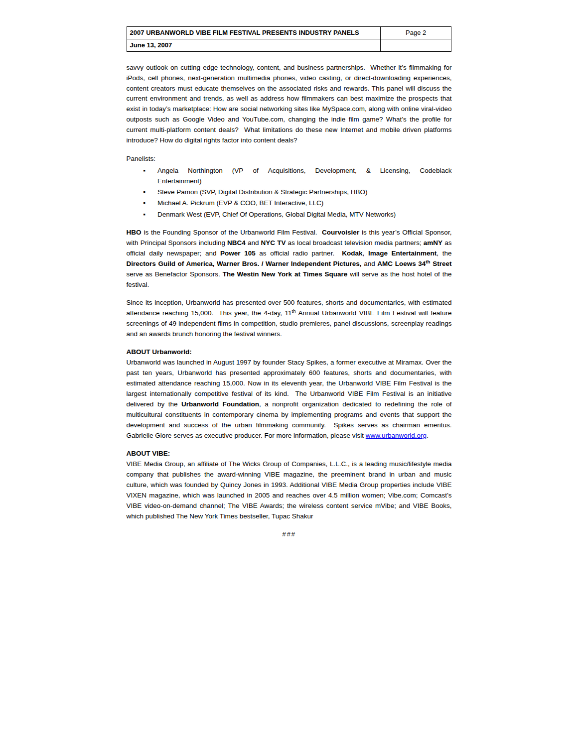| 2007 URBANWORLD VIBE FILM FESTIVAL PRESENTS INDUSTRY PANELS | Page 2 |
| June 13, 2007 | |
savvy outlook on cutting edge technology, content, and business partnerships. Whether it’s filmmaking for iPods, cell phones, next-generation multimedia phones, video casting, or direct-downloading experiences, content creators must educate themselves on the associated risks and rewards. This panel will discuss the current environment and trends, as well as address how filmmakers can best maximize the prospects that exist in today’s marketplace: How are social networking sites like MySpace.com, along with online viral-video outposts such as Google Video and YouTube.com, changing the indie film game? What’s the profile for current multi-platform content deals? What limitations do these new Internet and mobile driven platforms introduce? How do digital rights factor into content deals?
Panelists:
Angela Northington (VP of Acquisitions, Development, & Licensing, Codeblack Entertainment)
Steve Pamon (SVP, Digital Distribution & Strategic Partnerships, HBO)
Michael A. Pickrum (EVP & COO, BET Interactive, LLC)
Denmark West (EVP, Chief Of Operations, Global Digital Media, MTV Networks)
HBO is the Founding Sponsor of the Urbanworld Film Festival. Courvoisier is this year’s Official Sponsor, with Principal Sponsors including NBC4 and NYC TV as local broadcast television media partners; amNY as official daily newspaper; and Power 105 as official radio partner. Kodak, Image Entertainment, the Directors Guild of America, Warner Bros. / Warner Independent Pictures, and AMC Loews 34th Street serve as Benefactor Sponsors. The Westin New York at Times Square will serve as the host hotel of the festival.
Since its inception, Urbanworld has presented over 500 features, shorts and documentaries, with estimated attendance reaching 15,000. This year, the 4-day, 11th Annual Urbanworld VIBE Film Festival will feature screenings of 49 independent films in competition, studio premieres, panel discussions, screenplay readings and an awards brunch honoring the festival winners.
ABOUT Urbanworld:
Urbanworld was launched in August 1997 by founder Stacy Spikes, a former executive at Miramax. Over the past ten years, Urbanworld has presented approximately 600 features, shorts and documentaries, with estimated attendance reaching 15,000. Now in its eleventh year, the Urbanworld VIBE Film Festival is the largest internationally competitive festival of its kind. The Urbanworld VIBE Film Festival is an initiative delivered by the Urbanworld Foundation, a nonprofit organization dedicated to redefining the role of multicultural constituents in contemporary cinema by implementing programs and events that support the development and success of the urban filmmaking community. Spikes serves as chairman emeritus. Gabrielle Glore serves as executive producer. For more information, please visit www.urbanworld.org.
ABOUT VIBE:
VIBE Media Group, an affiliate of The Wicks Group of Companies, L.L.C., is a leading music/lifestyle media company that publishes the award-winning VIBE magazine, the preeminent brand in urban and music culture, which was founded by Quincy Jones in 1993. Additional VIBE Media Group properties include VIBE VIXEN magazine, which was launched in 2005 and reaches over 4.5 million women; Vibe.com; Comcast’s VIBE video-on-demand channel; The VIBE Awards; the wireless content service mVibe; and VIBE Books, which published The New York Times bestseller, Tupac Shakur
###